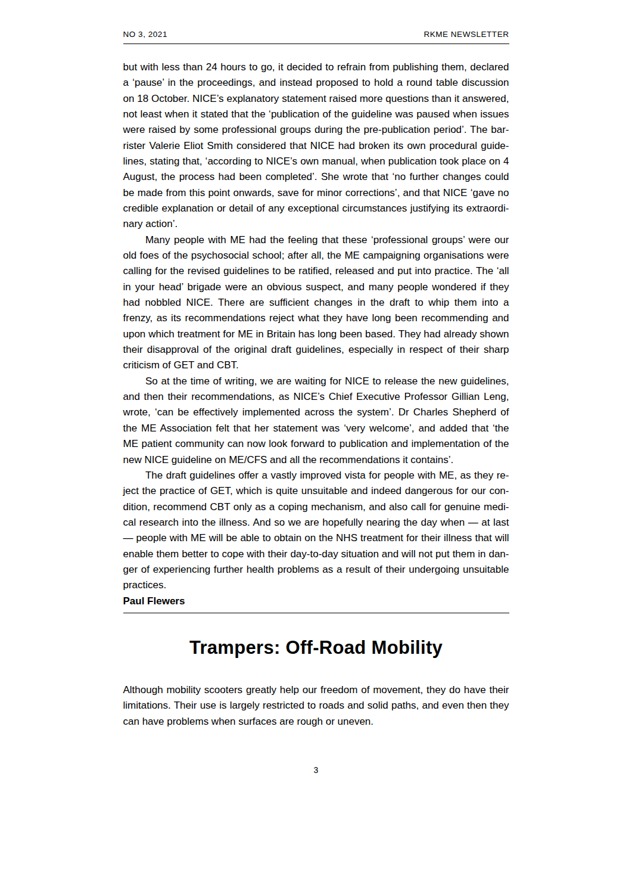NO 3, 2021 RKME NEWSLETTER
but with less than 24 hours to go, it decided to refrain from publishing them, declared a ‘pause’ in the proceedings, and instead proposed to hold a round table discussion on 18 October. NICE’s explanatory statement raised more questions than it answered, not least when it stated that the ‘publication of the guideline was paused when issues were raised by some professional groups during the pre-publication period’. The barrister Valerie Eliot Smith considered that NICE had broken its own procedural guidelines, stating that, ‘according to NICE’s own manual, when publication took place on 4 August, the process had been completed’. She wrote that ‘no further changes could be made from this point onwards, save for minor corrections’, and that NICE ‘gave no credible explanation or detail of any exceptional circumstances justifying its extraordinary action’.
Many people with ME had the feeling that these ‘professional groups’ were our old foes of the psychosocial school; after all, the ME campaigning organisations were calling for the revised guidelines to be ratified, released and put into practice. The ‘all in your head’ brigade were an obvious suspect, and many people wondered if they had nobbled NICE. There are sufficient changes in the draft to whip them into a frenzy, as its recommendations reject what they have long been recommending and upon which treatment for ME in Britain has long been based. They had already shown their disapproval of the original draft guidelines, especially in respect of their sharp criticism of GET and CBT.
So at the time of writing, we are waiting for NICE to release the new guidelines, and then their recommendations, as NICE’s Chief Executive Professor Gillian Leng, wrote, ‘can be effectively implemented across the system’. Dr Charles Shepherd of the ME Association felt that her statement was ‘very welcome’, and added that ‘the ME patient community can now look forward to publication and implementation of the new NICE guideline on ME/CFS and all the recommendations it contains’.
The draft guidelines offer a vastly improved vista for people with ME, as they reject the practice of GET, which is quite unsuitable and indeed dangerous for our condition, recommend CBT only as a coping mechanism, and also call for genuine medical research into the illness. And so we are hopefully nearing the day when — at last — people with ME will be able to obtain on the NHS treatment for their illness that will enable them better to cope with their day-to-day situation and will not put them in danger of experiencing further health problems as a result of their undergoing unsuitable practices.
Paul Flewers
Trampers: Off-Road Mobility
Although mobility scooters greatly help our freedom of movement, they do have their limitations. Their use is largely restricted to roads and solid paths, and even then they can have problems when surfaces are rough or uneven.
3